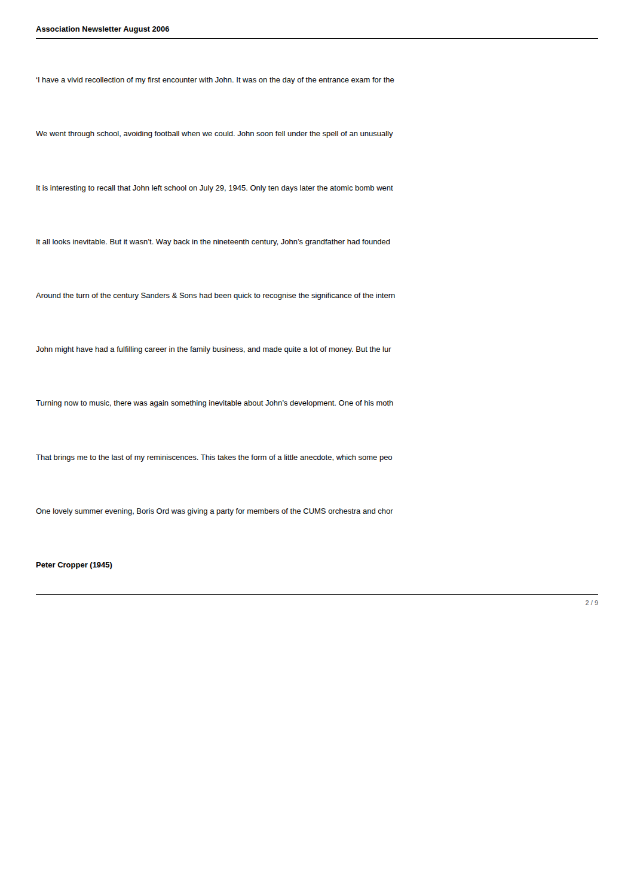Association Newsletter August 2006
‘I have a vivid recollection of my first encounter with John. It was on the day of the entrance exam for the
We went through school, avoiding football when we could. John soon fell under the spell of an unusually
It is interesting to recall that John left school on July 29, 1945. Only ten days later the atomic bomb went
It all looks inevitable. But it wasn’t. Way back in the nineteenth century, John’s grandfather had founded
Around the turn of the century Sanders & Sons had been quick to recognise the significance of the intern
John might have had a fulfilling career in the family business, and made quite a lot of money. But the lur
Turning now to music, there was again something inevitable about John’s development. One of his moth
That brings me to the last of my reminiscences. This takes the form of a little anecdote, which some peo
One lovely summer evening, Boris Ord was giving a party for members of the CUMS orchestra and chor
Peter Cropper (1945)
2 / 9